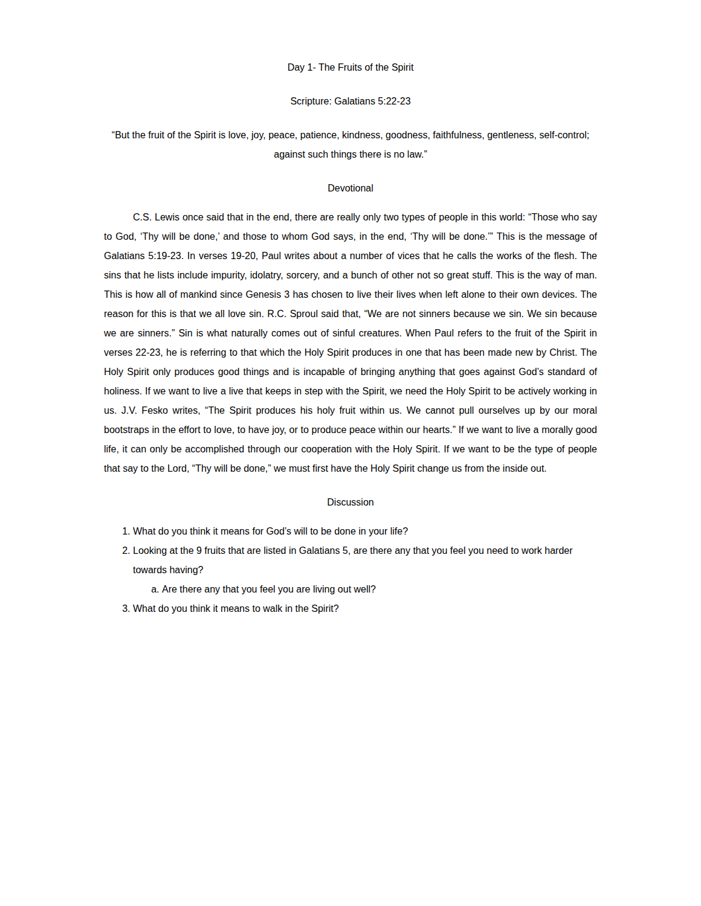Day 1- The Fruits of the Spirit
Scripture: Galatians 5:22-23
“But the fruit of the Spirit is love, joy, peace, patience, kindness, goodness, faithfulness, gentleness, self-control; against such things there is no law.”
Devotional
C.S. Lewis once said that in the end, there are really only two types of people in this world: “Those who say to God, ‘Thy will be done,’ and those to whom God says, in the end, ‘Thy will be done.’” This is the message of Galatians 5:19-23. In verses 19-20, Paul writes about a number of vices that he calls the works of the flesh. The sins that he lists include impurity, idolatry, sorcery, and a bunch of other not so great stuff. This is the way of man. This is how all of mankind since Genesis 3 has chosen to live their lives when left alone to their own devices. The reason for this is that we all love sin. R.C. Sproul said that, “We are not sinners because we sin. We sin because we are sinners.” Sin is what naturally comes out of sinful creatures. When Paul refers to the fruit of the Spirit in verses 22-23, he is referring to that which the Holy Spirit produces in one that has been made new by Christ. The Holy Spirit only produces good things and is incapable of bringing anything that goes against God’s standard of holiness. If we want to live a live that keeps in step with the Spirit, we need the Holy Spirit to be actively working in us. J.V. Fesko writes, “The Spirit produces his holy fruit within us. We cannot pull ourselves up by our moral bootstraps in the effort to love, to have joy, or to produce peace within our hearts.” If we want to live a morally good life, it can only be accomplished through our cooperation with the Holy Spirit. If we want to be the type of people that say to the Lord, “Thy will be done,” we must first have the Holy Spirit change us from the inside out.
Discussion
What do you think it means for God’s will to be done in your life?
Looking at the 9 fruits that are listed in Galatians 5, are there any that you feel you need to work harder towards having?
Are there any that you feel you are living out well?
What do you think it means to walk in the Spirit?